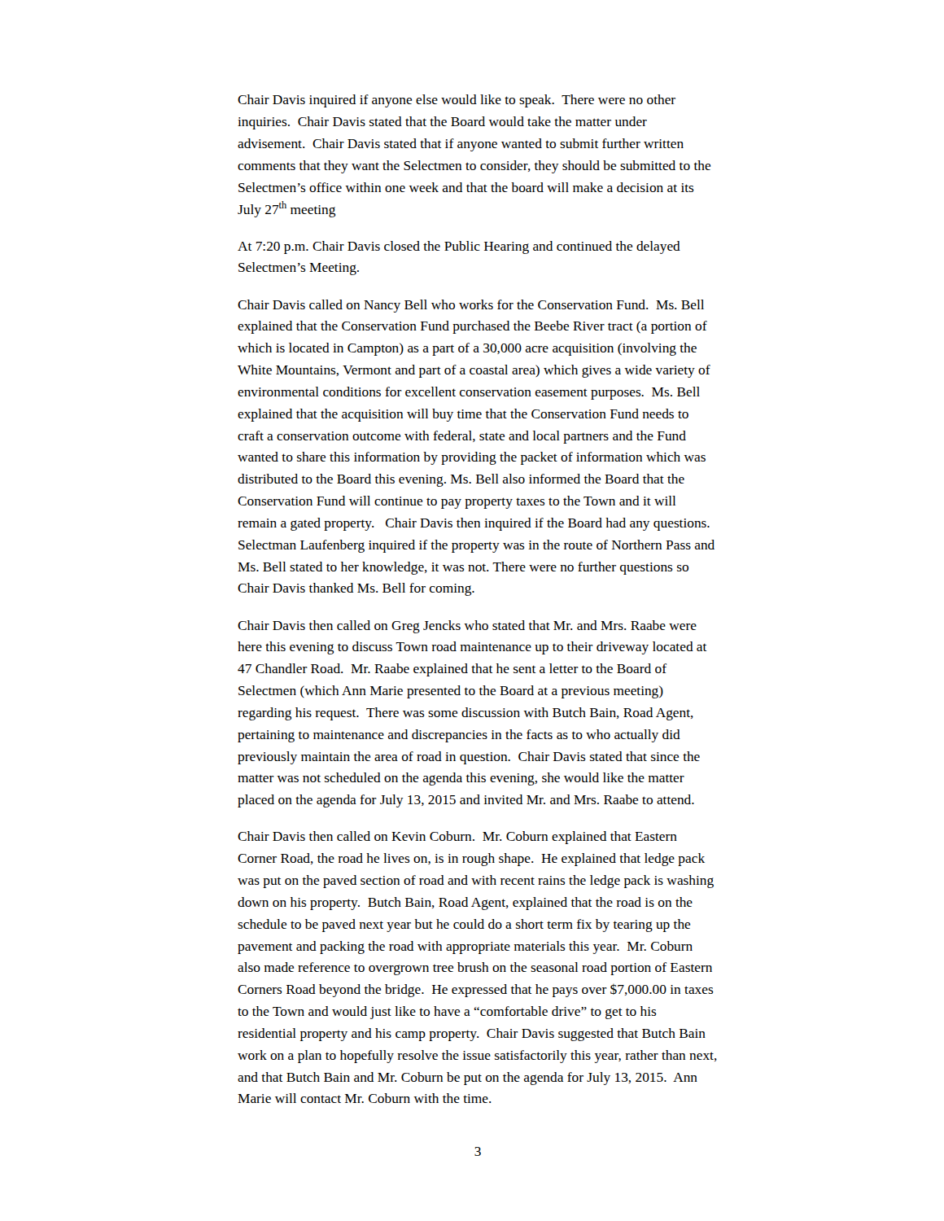Chair Davis inquired if anyone else would like to speak. There were no other inquiries. Chair Davis stated that the Board would take the matter under advisement. Chair Davis stated that if anyone wanted to submit further written comments that they want the Selectmen to consider, they should be submitted to the Selectmen’s office within one week and that the board will make a decision at its July 27th meeting
At 7:20 p.m. Chair Davis closed the Public Hearing and continued the delayed Selectmen’s Meeting.
Chair Davis called on Nancy Bell who works for the Conservation Fund. Ms. Bell explained that the Conservation Fund purchased the Beebe River tract (a portion of which is located in Campton) as a part of a 30,000 acre acquisition (involving the White Mountains, Vermont and part of a coastal area) which gives a wide variety of environmental conditions for excellent conservation easement purposes. Ms. Bell explained that the acquisition will buy time that the Conservation Fund needs to craft a conservation outcome with federal, state and local partners and the Fund wanted to share this information by providing the packet of information which was distributed to the Board this evening. Ms. Bell also informed the Board that the Conservation Fund will continue to pay property taxes to the Town and it will remain a gated property. Chair Davis then inquired if the Board had any questions. Selectman Laufenberg inquired if the property was in the route of Northern Pass and Ms. Bell stated to her knowledge, it was not. There were no further questions so Chair Davis thanked Ms. Bell for coming.
Chair Davis then called on Greg Jencks who stated that Mr. and Mrs. Raabe were here this evening to discuss Town road maintenance up to their driveway located at 47 Chandler Road. Mr. Raabe explained that he sent a letter to the Board of Selectmen (which Ann Marie presented to the Board at a previous meeting) regarding his request. There was some discussion with Butch Bain, Road Agent, pertaining to maintenance and discrepancies in the facts as to who actually did previously maintain the area of road in question. Chair Davis stated that since the matter was not scheduled on the agenda this evening, she would like the matter placed on the agenda for July 13, 2015 and invited Mr. and Mrs. Raabe to attend.
Chair Davis then called on Kevin Coburn. Mr. Coburn explained that Eastern Corner Road, the road he lives on, is in rough shape. He explained that ledge pack was put on the paved section of road and with recent rains the ledge pack is washing down on his property. Butch Bain, Road Agent, explained that the road is on the schedule to be paved next year but he could do a short term fix by tearing up the pavement and packing the road with appropriate materials this year. Mr. Coburn also made reference to overgrown tree brush on the seasonal road portion of Eastern Corners Road beyond the bridge. He expressed that he pays over $7,000.00 in taxes to the Town and would just like to have a “comfortable drive” to get to his residential property and his camp property. Chair Davis suggested that Butch Bain work on a plan to hopefully resolve the issue satisfactorily this year, rather than next, and that Butch Bain and Mr. Coburn be put on the agenda for July 13, 2015. Ann Marie will contact Mr. Coburn with the time.
3